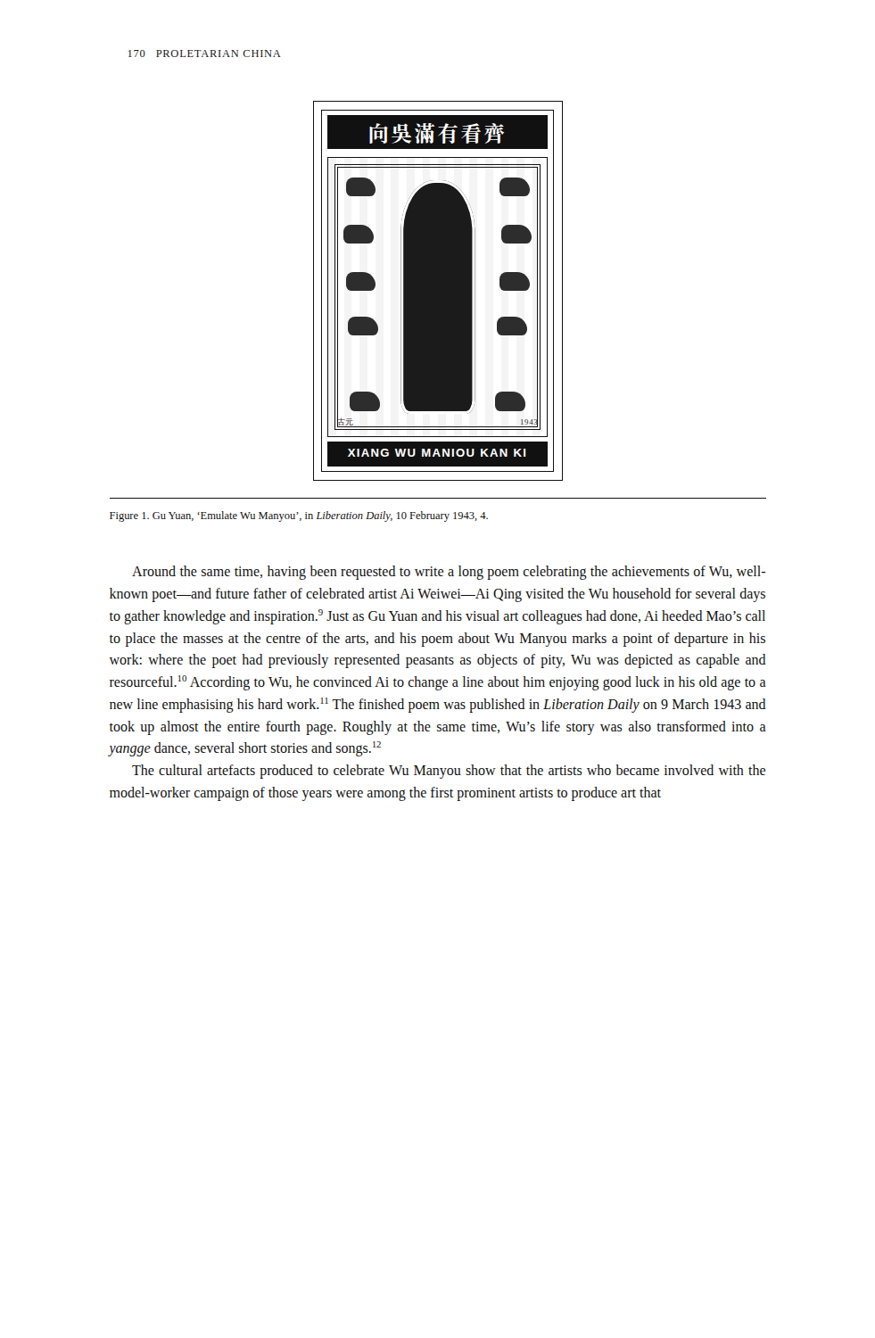170 Proletarian China
向吳滿有看齊
古元
1943
XIANG WU MANIOU KAN KI
Figure 1. Gu Yuan, ‘Emulate Wu Manyou’, in Liberation Daily, 10 February 1943, 4.
Around the same time, having been requested to write a long poem celebrating the achievements of Wu, well-known poet—and future father of celebrated artist Ai Weiwei—Ai Qing visited the Wu household for several days to gather knowledge and inspiration.9 Just as Gu Yuan and his visual art colleagues had done, Ai heeded Mao’s call to place the masses at the centre of the arts, and his poem about Wu Manyou marks a point of departure in his work: where the poet had previously represented peasants as objects of pity, Wu was depicted as capable and resourceful.10 According to Wu, he convinced Ai to change a line about him enjoying good luck in his old age to a new line emphasising his hard work.11 The finished poem was published in Liberation Daily on 9 March 1943 and took up almost the entire fourth page. Roughly at the same time, Wu’s life story was also transformed into a yangge dance, several short stories and songs.12
The cultural artefacts produced to celebrate Wu Manyou show that the artists who became involved with the model-worker campaign of those years were among the first prominent artists to produce art that